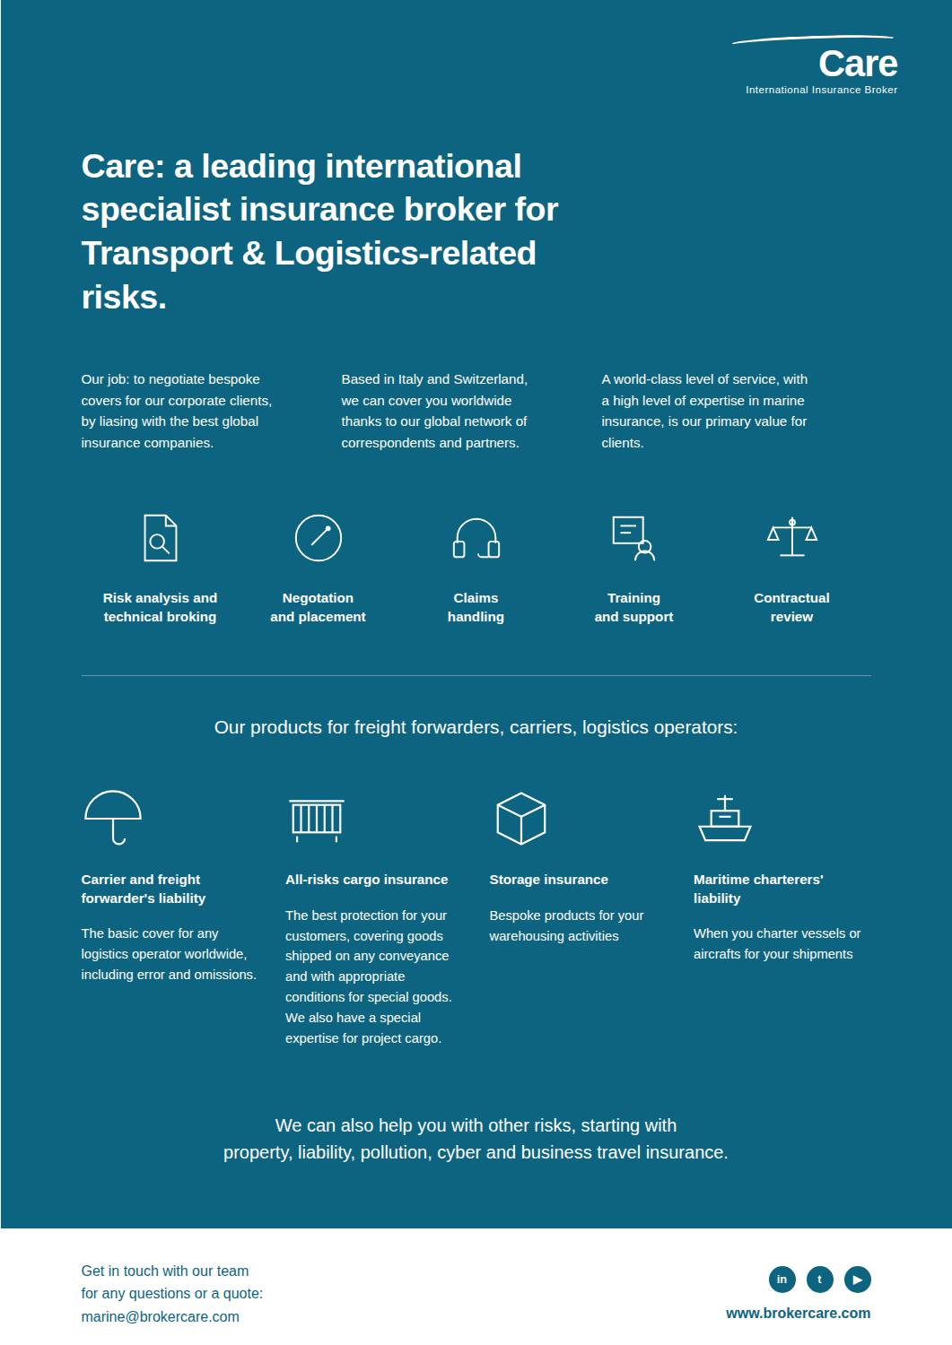Care
International Insurance Broker
Care: a leading international specialist insurance broker for Transport & Logistics-related risks.
Our job: to negotiate bespoke covers for our corporate clients, by liasing with the best global insurance companies.
Based in Italy and Switzerland, we can cover you worldwide thanks to our global network of correspondents and partners.
A world-class level of service, with a high level of expertise in marine insurance, is our primary value for clients.
Risk analysis and
technical broking
Negotation
and placement
Claims
handling
Training
and support
Contractual
review
Our products for freight forwarders, carriers, logistics operators:
Carrier and freight
forwarder's liability
The basic cover for any logistics operator worldwide, including error and omissions.
All-risks cargo insurance
The best protection for your customers, covering goods shipped on any conveyance and with appropriate conditions for special goods. We also have a special expertise for project cargo.
Storage insurance
Bespoke products for your warehousing activities
Maritime charterers'
liability
When you charter vessels or aircrafts for your shipments
We can also help you with other risks, starting with
property, liability, pollution, cyber and business travel insurance.
Get in touch with our team
for any questions or a quote:
marine@brokercare.com
in t ▶
www.brokercare.com